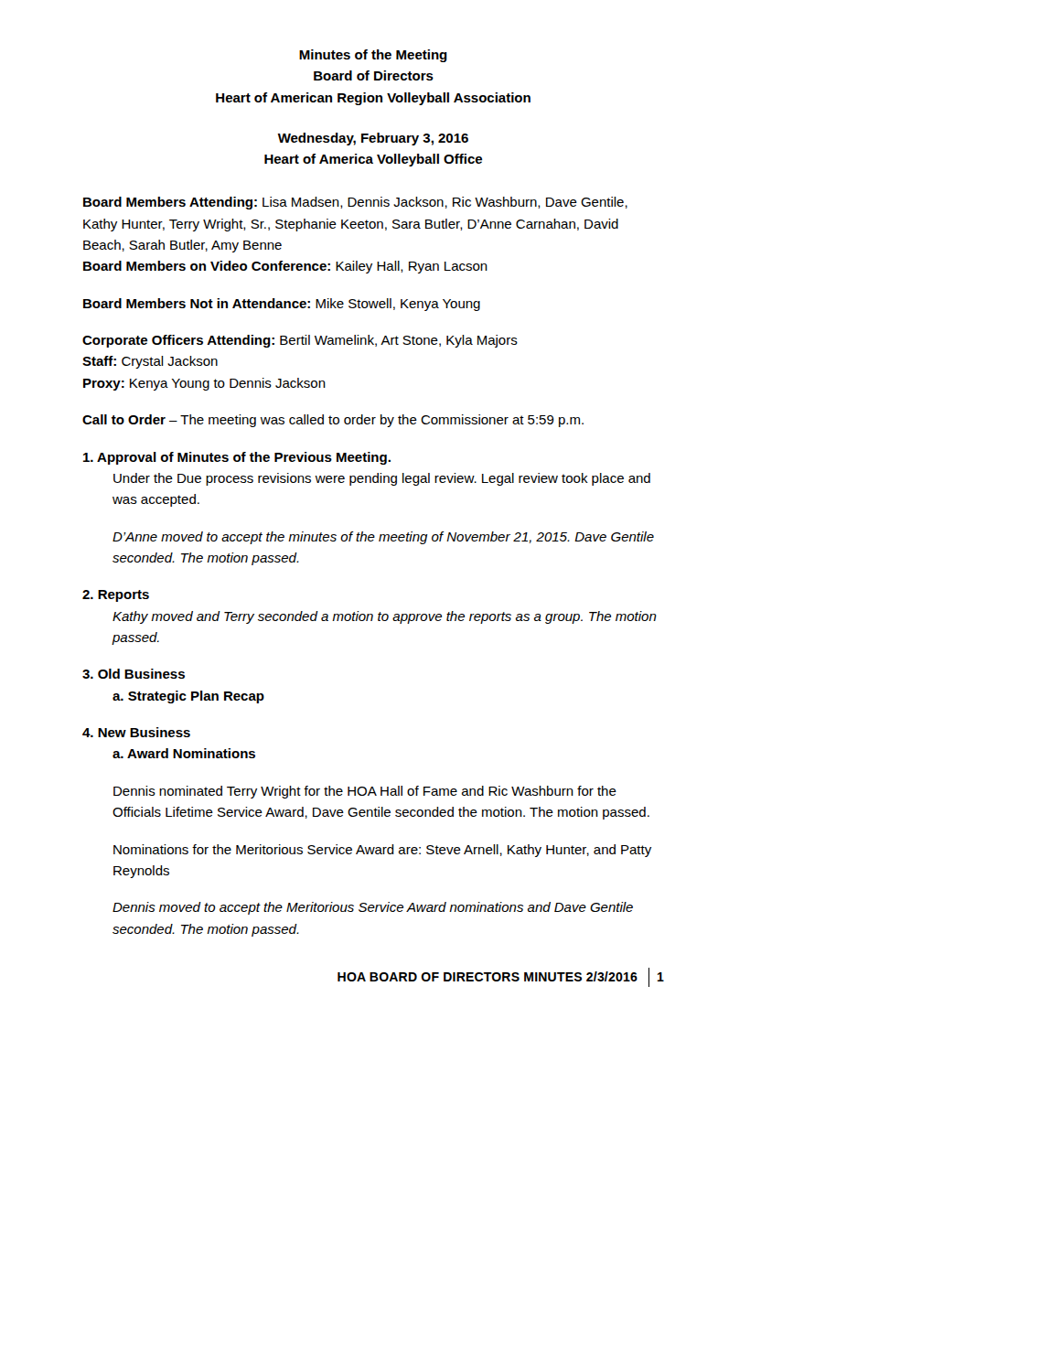Minutes of the Meeting Board of Directors Heart of American Region Volleyball Association Wednesday, February 3, 2016 Heart of America Volleyball Office
Board Members Attending: Lisa Madsen, Dennis Jackson, Ric Washburn, Dave Gentile, Kathy Hunter, Terry Wright, Sr., Stephanie Keeton, Sara Butler, D’Anne Carnahan, David Beach, Sarah Butler, Amy Benne
Board Members on Video Conference: Kailey Hall, Ryan Lacson
Board Members Not in Attendance: Mike Stowell, Kenya Young
Corporate Officers Attending: Bertil Wamelink, Art Stone, Kyla Majors
Staff: Crystal Jackson
Proxy: Kenya Young to Dennis Jackson
Call to Order – The meeting was called to order by the Commissioner at 5:59 p.m.
1. Approval of Minutes of the Previous Meeting.
Under the Due process revisions were pending legal review. Legal review took place and was accepted.
D’Anne moved to accept the minutes of the meeting of November 21, 2015. Dave Gentile seconded. The motion passed.
2. Reports
Kathy moved and Terry seconded a motion to approve the reports as a group. The motion passed.
3. Old Business
a. Strategic Plan Recap
4. New Business
a. Award Nominations
Dennis nominated Terry Wright for the HOA Hall of Fame and Ric Washburn for the Officials Lifetime Service Award, Dave Gentile seconded the motion. The motion passed.
Nominations for the Meritorious Service Award are: Steve Arnell, Kathy Hunter, and Patty Reynolds
Dennis moved to accept the Meritorious Service Award nominations and Dave Gentile seconded. The motion passed.
HOA BOARD OF DIRECTORS MINUTES 2/3/2016 1